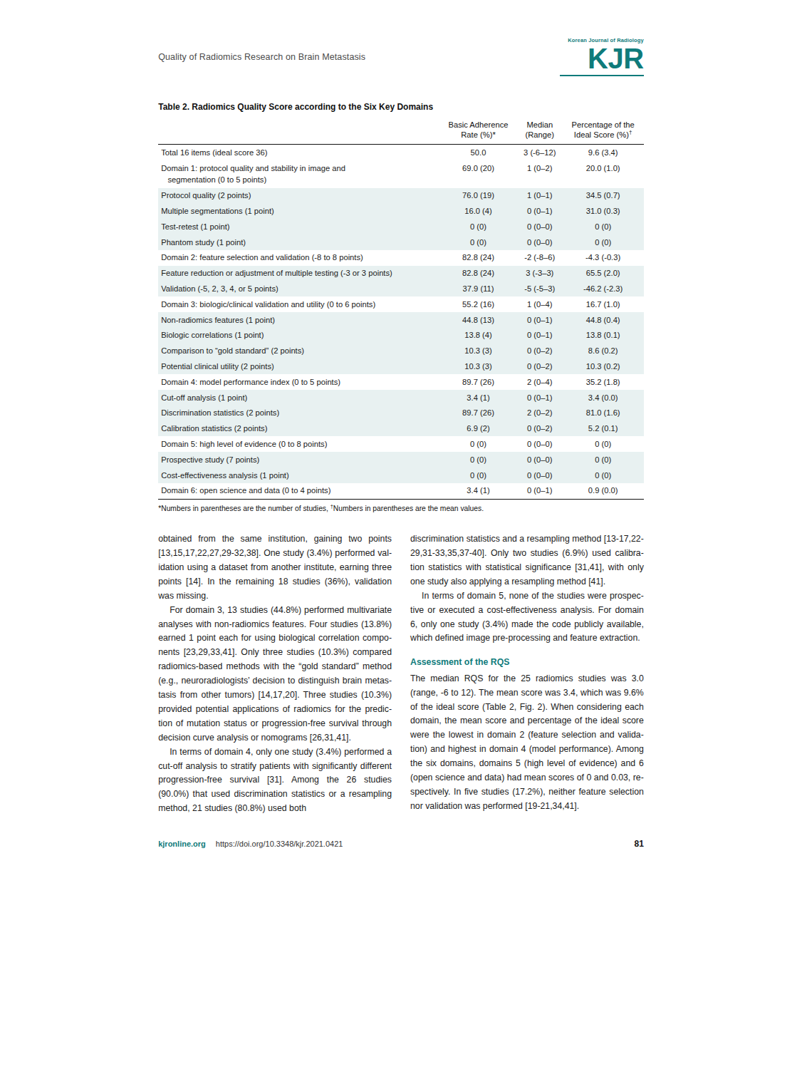Quality of Radiomics Research on Brain Metastasis
Korean Journal of Radiology
KJR
Table 2. Radiomics Quality Score according to the Six Key Domains
| | Basic Adherence Rate (%)* | Median (Range) | Percentage of the Ideal Score (%) † |
| --- | --- | --- | --- |
| Total 16 items (ideal score 36) | 50.0 | 3 (-6–12) | 9.6 (3.4) |
| Domain 1: protocol quality and stability in image and segmentation (0 to 5 points) | 69.0 (20) | 1 (0–2) | 20.0 (1.0) |
| Protocol quality (2 points) | 76.0 (19) | 1 (0–1) | 34.5 (0.7) |
| Multiple segmentations (1 point) | 16.0 (4) | 0 (0–1) | 31.0 (0.3) |
| Test-retest (1 point) | 0 (0) | 0 (0–0) | 0 (0) |
| Phantom study (1 point) | 0 (0) | 0 (0–0) | 0 (0) |
| Domain 2: feature selection and validation (-8 to 8 points) | 82.8 (24) | -2 (-8–6) | -4.3 (-0.3) |
| Feature reduction or adjustment of multiple testing (-3 or 3 points) | 82.8 (24) | 3 (-3–3) | 65.5 (2.0) |
| Validation (-5, 2, 3, 4, or 5 points) | 37.9 (11) | -5 (-5–3) | -46.2 (-2.3) |
| Domain 3: biologic/clinical validation and utility (0 to 6 points) | 55.2 (16) | 1 (0–4) | 16.7 (1.0) |
| Non-radiomics features (1 point) | 44.8 (13) | 0 (0–1) | 44.8 (0.4) |
| Biologic correlations (1 point) | 13.8 (4) | 0 (0–1) | 13.8 (0.1) |
| Comparison to “gold standard” (2 points) | 10.3 (3) | 0 (0–2) | 8.6 (0.2) |
| Potential clinical utility (2 points) | 10.3 (3) | 0 (0–2) | 10.3 (0.2) |
| Domain 4: model performance index (0 to 5 points) | 89.7 (26) | 2 (0–4) | 35.2 (1.8) |
| Cut-off analysis (1 point) | 3.4 (1) | 0 (0–1) | 3.4 (0.0) |
| Discrimination statistics (2 points) | 89.7 (26) | 2 (0–2) | 81.0 (1.6) |
| Calibration statistics (2 points) | 6.9 (2) | 0 (0–2) | 5.2 (0.1) |
| Domain 5: high level of evidence (0 to 8 points) | 0 (0) | 0 (0–0) | 0 (0) |
| Prospective study (7 points) | 0 (0) | 0 (0–0) | 0 (0) |
| Cost-effectiveness analysis (1 point) | 0 (0) | 0 (0–0) | 0 (0) |
| Domain 6: open science and data (0 to 4 points) | 3.4 (1) | 0 (0–1) | 0.9 (0.0) |
*Numbers in parentheses are the number of studies, †Numbers in parentheses are the mean values.
obtained from the same institution, gaining two points [13,15,17,22,27,29-32,38]. One study (3.4%) performed validation using a dataset from another institute, earning three points [14]. In the remaining 18 studies (36%), validation was missing.
For domain 3, 13 studies (44.8%) performed multivariate analyses with non-radiomics features. Four studies (13.8%) earned 1 point each for using biological correlation components [23,29,33,41]. Only three studies (10.3%) compared radiomics-based methods with the “gold standard” method (e.g., neuroradiologists’ decision to distinguish brain metastasis from other tumors) [14,17,20]. Three studies (10.3%) provided potential applications of radiomics for the prediction of mutation status or progression-free survival through decision curve analysis or nomograms [26,31,41].
In terms of domain 4, only one study (3.4%) performed a cut-off analysis to stratify patients with significantly different progression-free survival [31]. Among the 26 studies (90.0%) that used discrimination statistics or a resampling method, 21 studies (80.8%) used both
discrimination statistics and a resampling method [13-17,22-29,31-33,35,37-40]. Only two studies (6.9%) used calibration statistics with statistical significance [31,41], with only one study also applying a resampling method [41].
In terms of domain 5, none of the studies were prospective or executed a cost-effectiveness analysis. For domain 6, only one study (3.4%) made the code publicly available, which defined image pre-processing and feature extraction.
Assessment of the RQS
The median RQS for the 25 radiomics studies was 3.0 (range, -6 to 12). The mean score was 3.4, which was 9.6% of the ideal score (Table 2, Fig. 2). When considering each domain, the mean score and percentage of the ideal score were the lowest in domain 2 (feature selection and validation) and highest in domain 4 (model performance). Among the six domains, domains 5 (high level of evidence) and 6 (open science and data) had mean scores of 0 and 0.03, respectively. In five studies (17.2%), neither feature selection nor validation was performed [19-21,34,41].
kjronline.org https://doi.org/10.3348/kjr.2021.0421 81